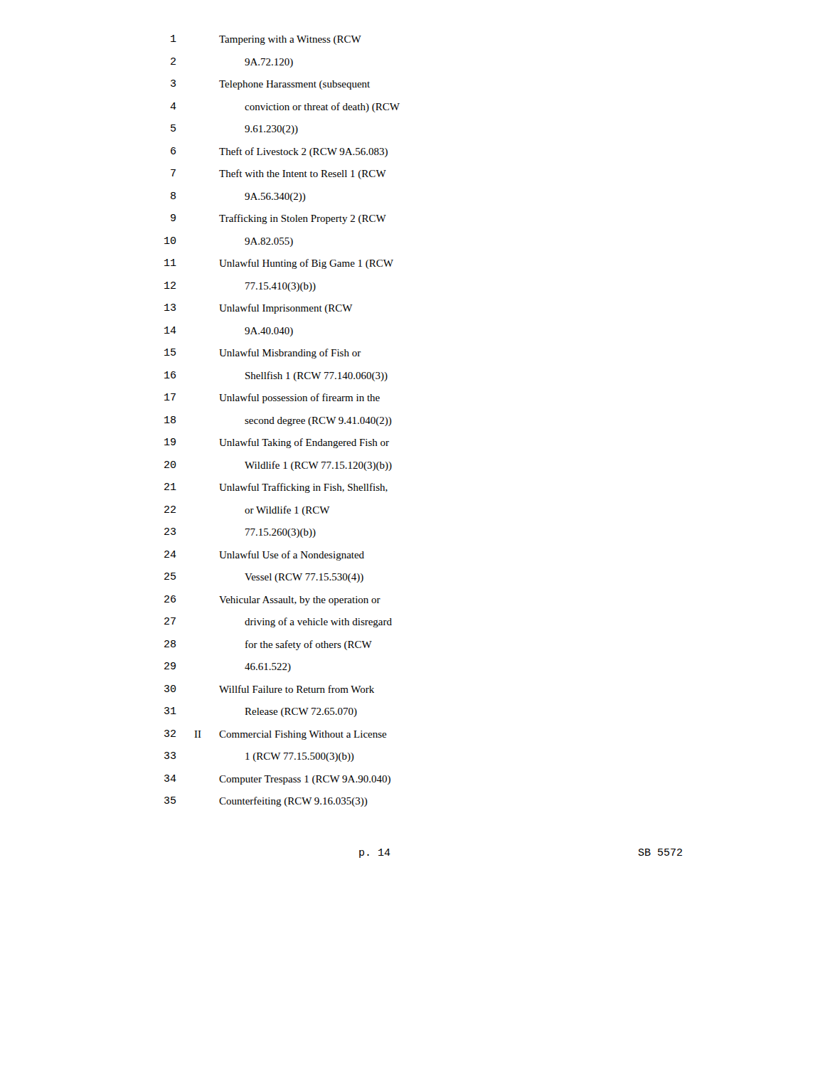| 1 | | Tampering with a Witness (RCW |
| 2 | | 9A.72.120) |
| 3 | | Telephone Harassment (subsequent |
| 4 | | conviction or threat of death) (RCW |
| 5 | | 9.61.230(2)) |
| 6 | | Theft of Livestock 2 (RCW 9A.56.083) |
| 7 | | Theft with the Intent to Resell 1 (RCW |
| 8 | | 9A.56.340(2)) |
| 9 | | Trafficking in Stolen Property 2 (RCW |
| 10 | | 9A.82.055) |
| 11 | | Unlawful Hunting of Big Game 1 (RCW |
| 12 | | 77.15.410(3)(b)) |
| 13 | | Unlawful Imprisonment (RCW |
| 14 | | 9A.40.040) |
| 15 | | Unlawful Misbranding of Fish or |
| 16 | | Shellfish 1 (RCW 77.140.060(3)) |
| 17 | | Unlawful possession of firearm in the |
| 18 | | second degree (RCW 9.41.040(2)) |
| 19 | | Unlawful Taking of Endangered Fish or |
| 20 | | Wildlife 1 (RCW 77.15.120(3)(b)) |
| 21 | | Unlawful Trafficking in Fish, Shellfish, |
| 22 | | or Wildlife 1 (RCW |
| 23 | | 77.15.260(3)(b)) |
| 24 | | Unlawful Use of a Nondesignated |
| 25 | | Vessel (RCW 77.15.530(4)) |
| 26 | | Vehicular Assault, by the operation or |
| 27 | | driving of a vehicle with disregard |
| 28 | | for the safety of others (RCW |
| 29 | | 46.61.522) |
| 30 | | Willful Failure to Return from Work |
| 31 | | Release (RCW 72.65.070) |
| 32 | II | Commercial Fishing Without a License |
| 33 | | 1 (RCW 77.15.500(3)(b)) |
| 34 | | Computer Trespass 1 (RCW 9A.90.040) |
| 35 | | Counterfeiting (RCW 9.16.035(3)) |
p. 14 SB 5572